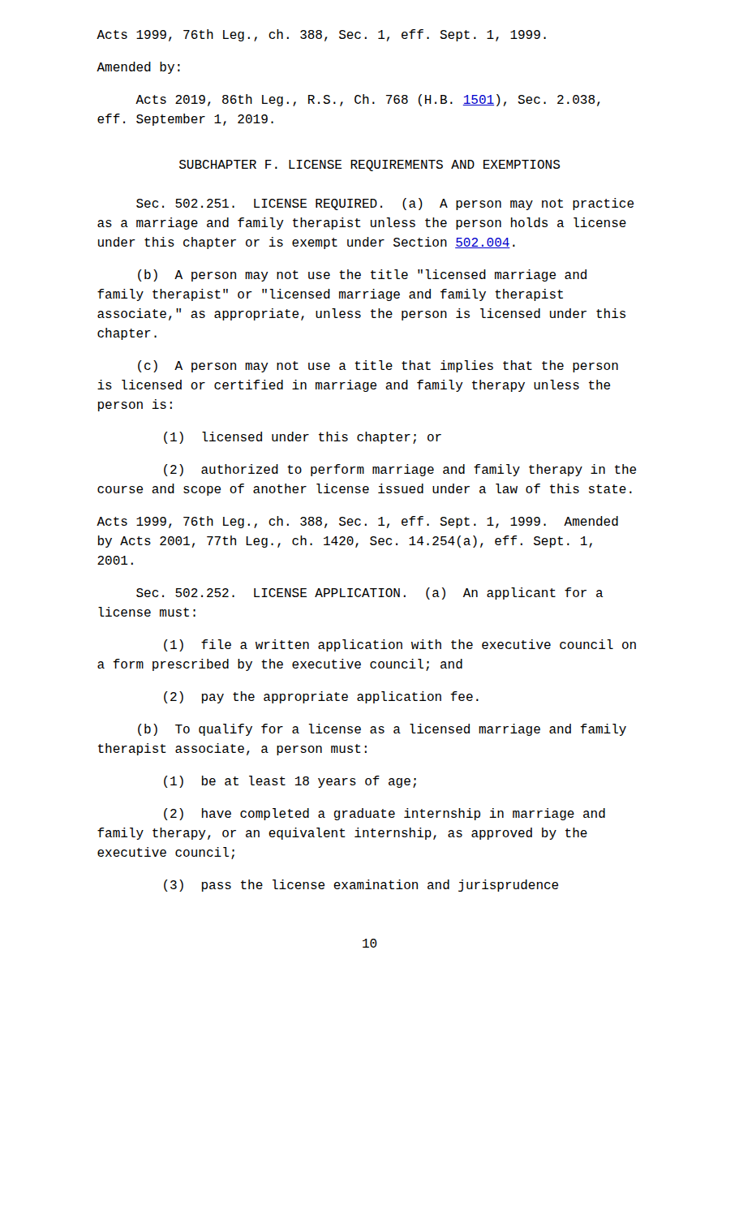Acts 1999, 76th Leg., ch. 388, Sec. 1, eff. Sept. 1, 1999.
Amended by:
Acts 2019, 86th Leg., R.S., Ch. 768 (H.B. 1501), Sec. 2.038, eff. September 1, 2019.
SUBCHAPTER F. LICENSE REQUIREMENTS AND EXEMPTIONS
Sec. 502.251. LICENSE REQUIRED. (a) A person may not practice as a marriage and family therapist unless the person holds a license under this chapter or is exempt under Section 502.004.
(b) A person may not use the title "licensed marriage and family therapist" or "licensed marriage and family therapist associate," as appropriate, unless the person is licensed under this chapter.
(c) A person may not use a title that implies that the person is licensed or certified in marriage and family therapy unless the person is:
(1) licensed under this chapter; or
(2) authorized to perform marriage and family therapy in the course and scope of another license issued under a law of this state.
Acts 1999, 76th Leg., ch. 388, Sec. 1, eff. Sept. 1, 1999. Amended by Acts 2001, 77th Leg., ch. 1420, Sec. 14.254(a), eff. Sept. 1, 2001.
Sec. 502.252. LICENSE APPLICATION. (a) An applicant for a license must:
(1) file a written application with the executive council on a form prescribed by the executive council; and
(2) pay the appropriate application fee.
(b) To qualify for a license as a licensed marriage and family therapist associate, a person must:
(1) be at least 18 years of age;
(2) have completed a graduate internship in marriage and family therapy, or an equivalent internship, as approved by the executive council;
(3) pass the license examination and jurisprudence
10